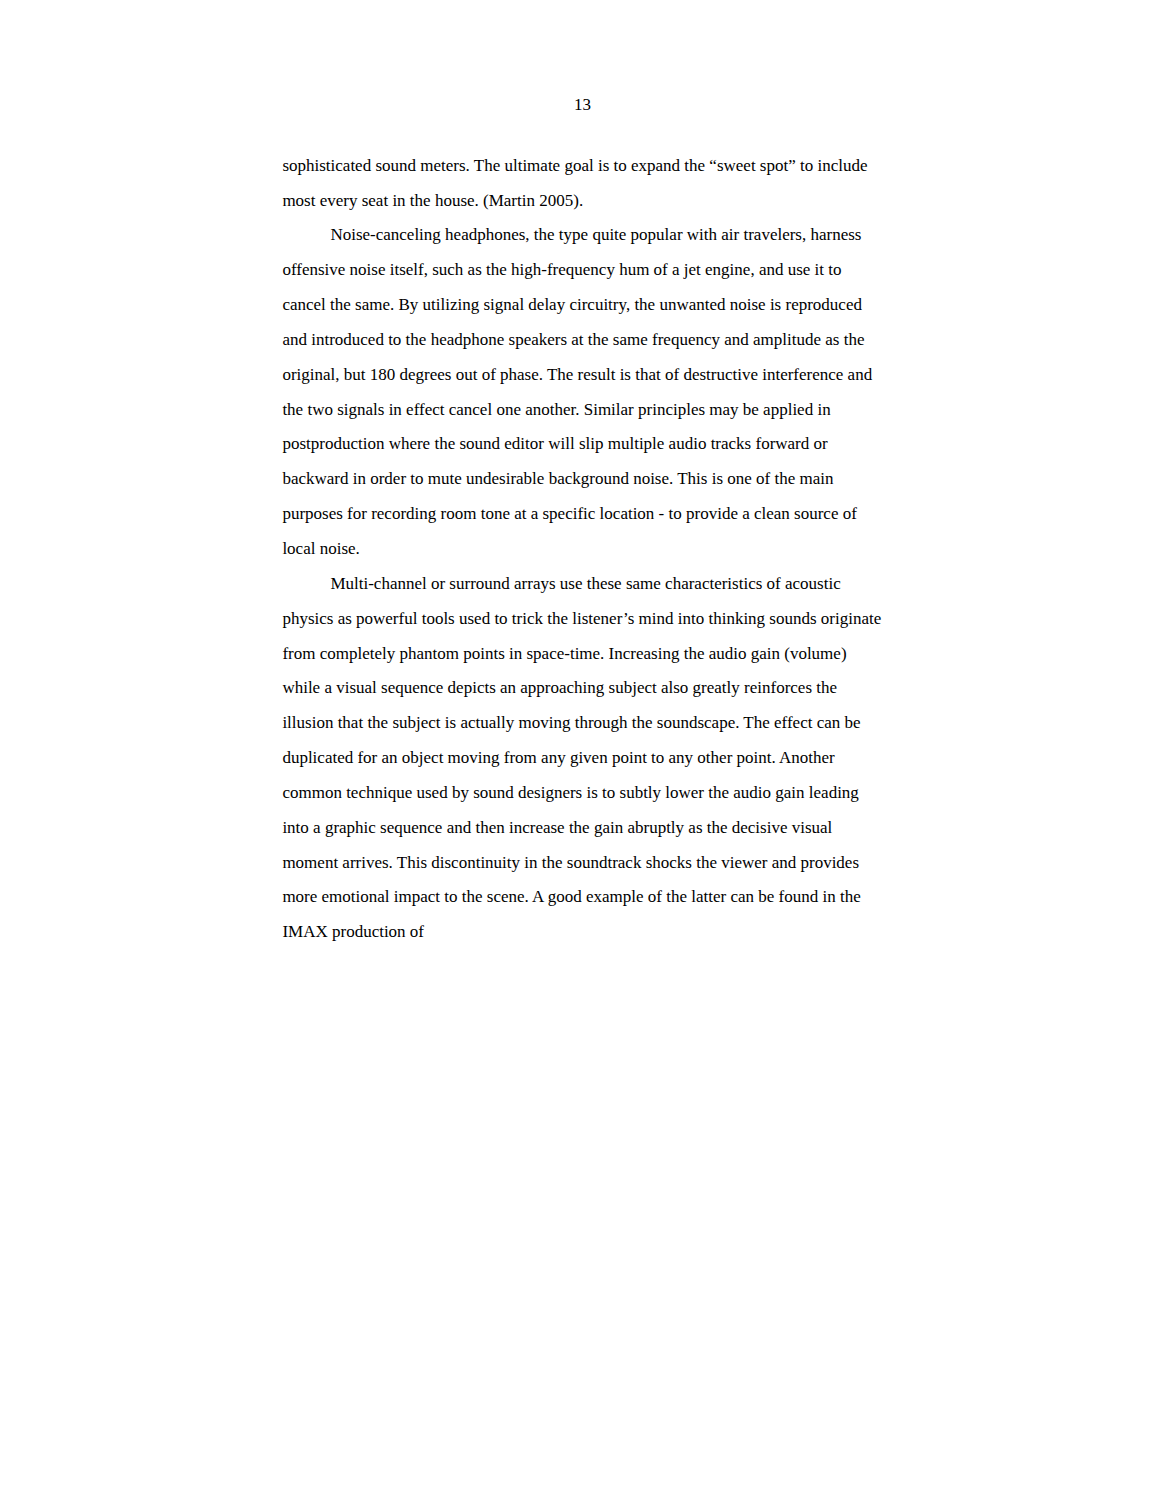13
sophisticated sound meters. The ultimate goal is to expand the “sweet spot” to include most every seat in the house. (Martin 2005).
Noise-canceling headphones, the type quite popular with air travelers, harness offensive noise itself, such as the high-frequency hum of a jet engine, and use it to cancel the same. By utilizing signal delay circuitry, the unwanted noise is reproduced and introduced to the headphone speakers at the same frequency and amplitude as the original, but 180 degrees out of phase. The result is that of destructive interference and the two signals in effect cancel one another. Similar principles may be applied in postproduction where the sound editor will slip multiple audio tracks forward or backward in order to mute undesirable background noise. This is one of the main purposes for recording room tone at a specific location - to provide a clean source of local noise.
Multi-channel or surround arrays use these same characteristics of acoustic physics as powerful tools used to trick the listener’s mind into thinking sounds originate from completely phantom points in space-time. Increasing the audio gain (volume) while a visual sequence depicts an approaching subject also greatly reinforces the illusion that the subject is actually moving through the soundscape. The effect can be duplicated for an object moving from any given point to any other point. Another common technique used by sound designers is to subtly lower the audio gain leading into a graphic sequence and then increase the gain abruptly as the decisive visual moment arrives. This discontinuity in the soundtrack shocks the viewer and provides more emotional impact to the scene. A good example of the latter can be found in the IMAX production of